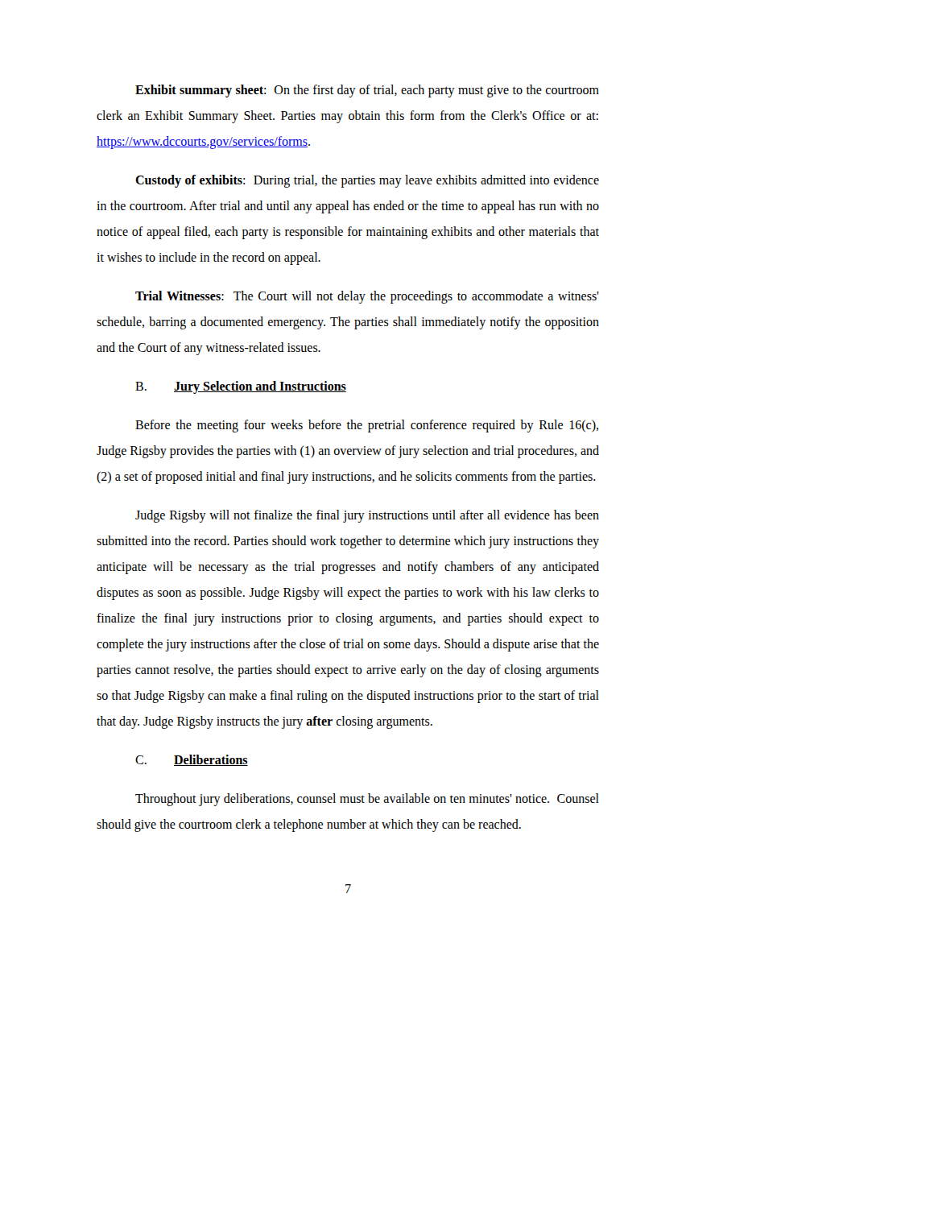Exhibit summary sheet: On the first day of trial, each party must give to the courtroom clerk an Exhibit Summary Sheet. Parties may obtain this form from the Clerk's Office or at: https://www.dccourts.gov/services/forms.
Custody of exhibits: During trial, the parties may leave exhibits admitted into evidence in the courtroom. After trial and until any appeal has ended or the time to appeal has run with no notice of appeal filed, each party is responsible for maintaining exhibits and other materials that it wishes to include in the record on appeal.
Trial Witnesses: The Court will not delay the proceedings to accommodate a witness' schedule, barring a documented emergency. The parties shall immediately notify the opposition and the Court of any witness-related issues.
B. Jury Selection and Instructions
Before the meeting four weeks before the pretrial conference required by Rule 16(c), Judge Rigsby provides the parties with (1) an overview of jury selection and trial procedures, and (2) a set of proposed initial and final jury instructions, and he solicits comments from the parties.
Judge Rigsby will not finalize the final jury instructions until after all evidence has been submitted into the record. Parties should work together to determine which jury instructions they anticipate will be necessary as the trial progresses and notify chambers of any anticipated disputes as soon as possible. Judge Rigsby will expect the parties to work with his law clerks to finalize the final jury instructions prior to closing arguments, and parties should expect to complete the jury instructions after the close of trial on some days. Should a dispute arise that the parties cannot resolve, the parties should expect to arrive early on the day of closing arguments so that Judge Rigsby can make a final ruling on the disputed instructions prior to the start of trial that day. Judge Rigsby instructs the jury after closing arguments.
C. Deliberations
Throughout jury deliberations, counsel must be available on ten minutes' notice. Counsel should give the courtroom clerk a telephone number at which they can be reached.
7